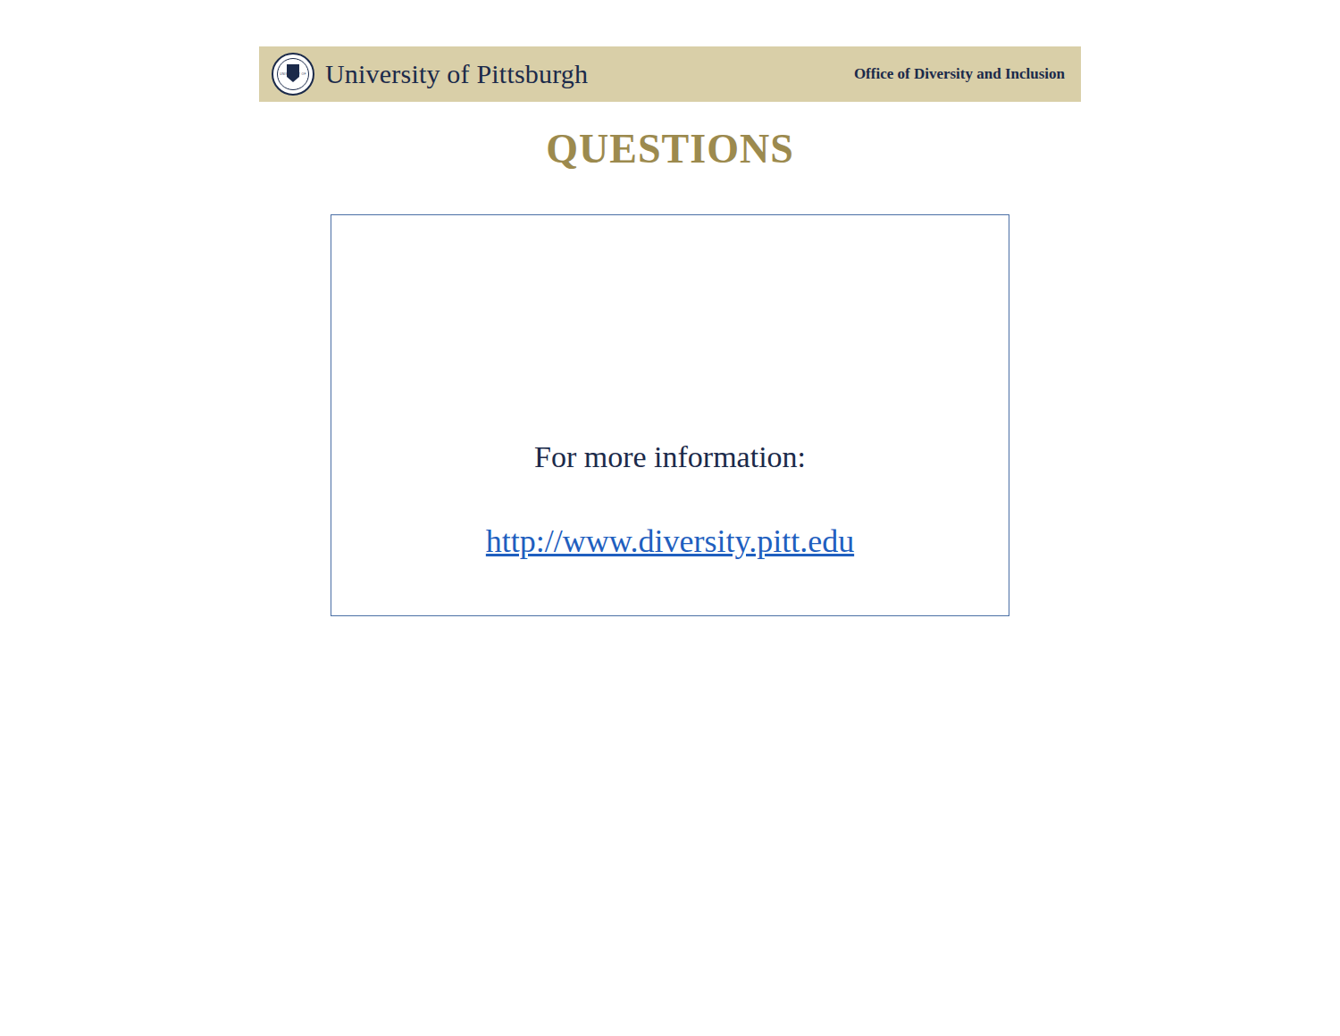UNIVERSITY OF PITTSBURGH
University of Pittsburgh
Office of Diversity and Inclusion
QUESTIONS
For more information:
http://www.diversity.pitt.edu